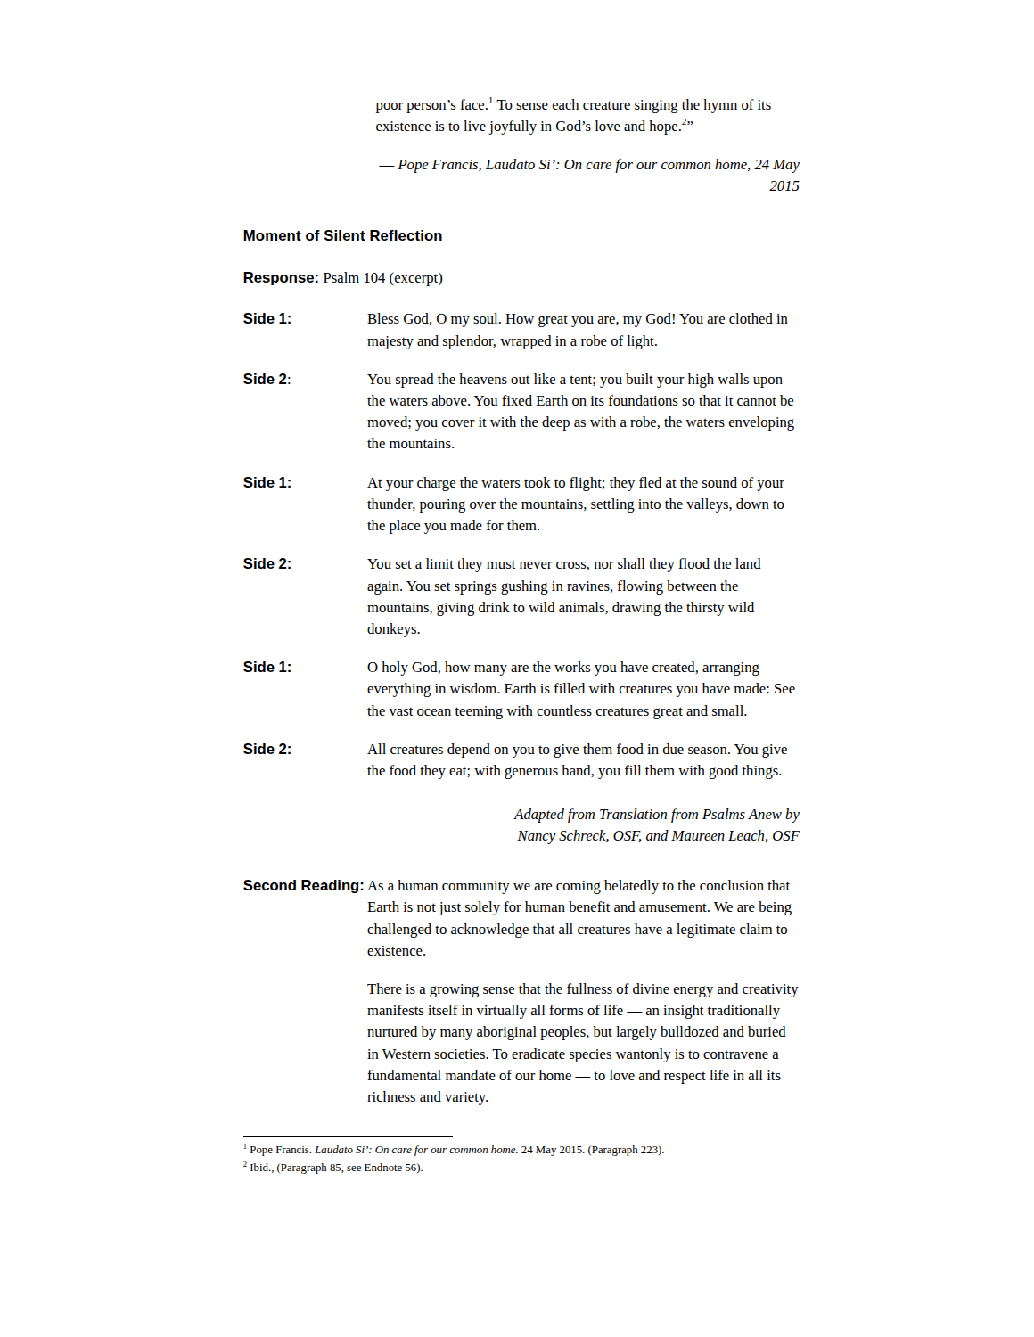poor person’s face.1 To sense each creature singing the hymn of its existence is to live joyfully in God’s love and hope.2”
— Pope Francis, Laudato Si’: On care for our common home, 24 May 2015
Moment of Silent Reflection
Response: Psalm 104 (excerpt)
| Side 1: | Bless God, O my soul. How great you are, my God! You are clothed in majesty and splendor, wrapped in a robe of light. |
| Side 2 : | You spread the heavens out like a tent; you built your high walls upon the waters above. You fixed Earth on its foundations so that it cannot be moved; you cover it with the deep as with a robe, the waters enveloping the mountains. |
| Side 1: | At your charge the waters took to flight; they fled at the sound of your thunder, pouring over the mountains, settling into the valleys, down to the place you made for them. |
| Side 2: | You set a limit they must never cross, nor shall they flood the land again. You set springs gushing in ravines, flowing between the mountains, giving drink to wild animals, drawing the thirsty wild donkeys. |
| Side 1: | O holy God, how many are the works you have created, arranging everything in wisdom. Earth is filled with creatures you have made: See the vast ocean teeming with countless creatures great and small. |
| Side 2: | All creatures depend on you to give them food in due season. You give the food they eat; with generous hand, you fill them with good things. |
— Adapted from Translation from Psalms Anew by
Nancy Schreck, OSF, and Maureen Leach, OSF
| Second Reading: | As a human community we are coming belatedly to the conclusion that Earth is not just solely for human benefit and amusement. We are being challenged to acknowledge that all creatures have a legitimate claim to existence. There is a growing sense that the fullness of divine energy and creativity manifests itself in virtually all forms of life — an insight traditionally nurtured by many aboriginal peoples, but largely bulldozed and buried in Western societies. To eradicate species wantonly is to contravene a fundamental mandate of our home — to love and respect life in all its richness and variety. |
1 Pope Francis. Laudato Si’: On care for our common home. 24 May 2015. (Paragraph 223).
2 Ibid., (Paragraph 85, see Endnote 56).